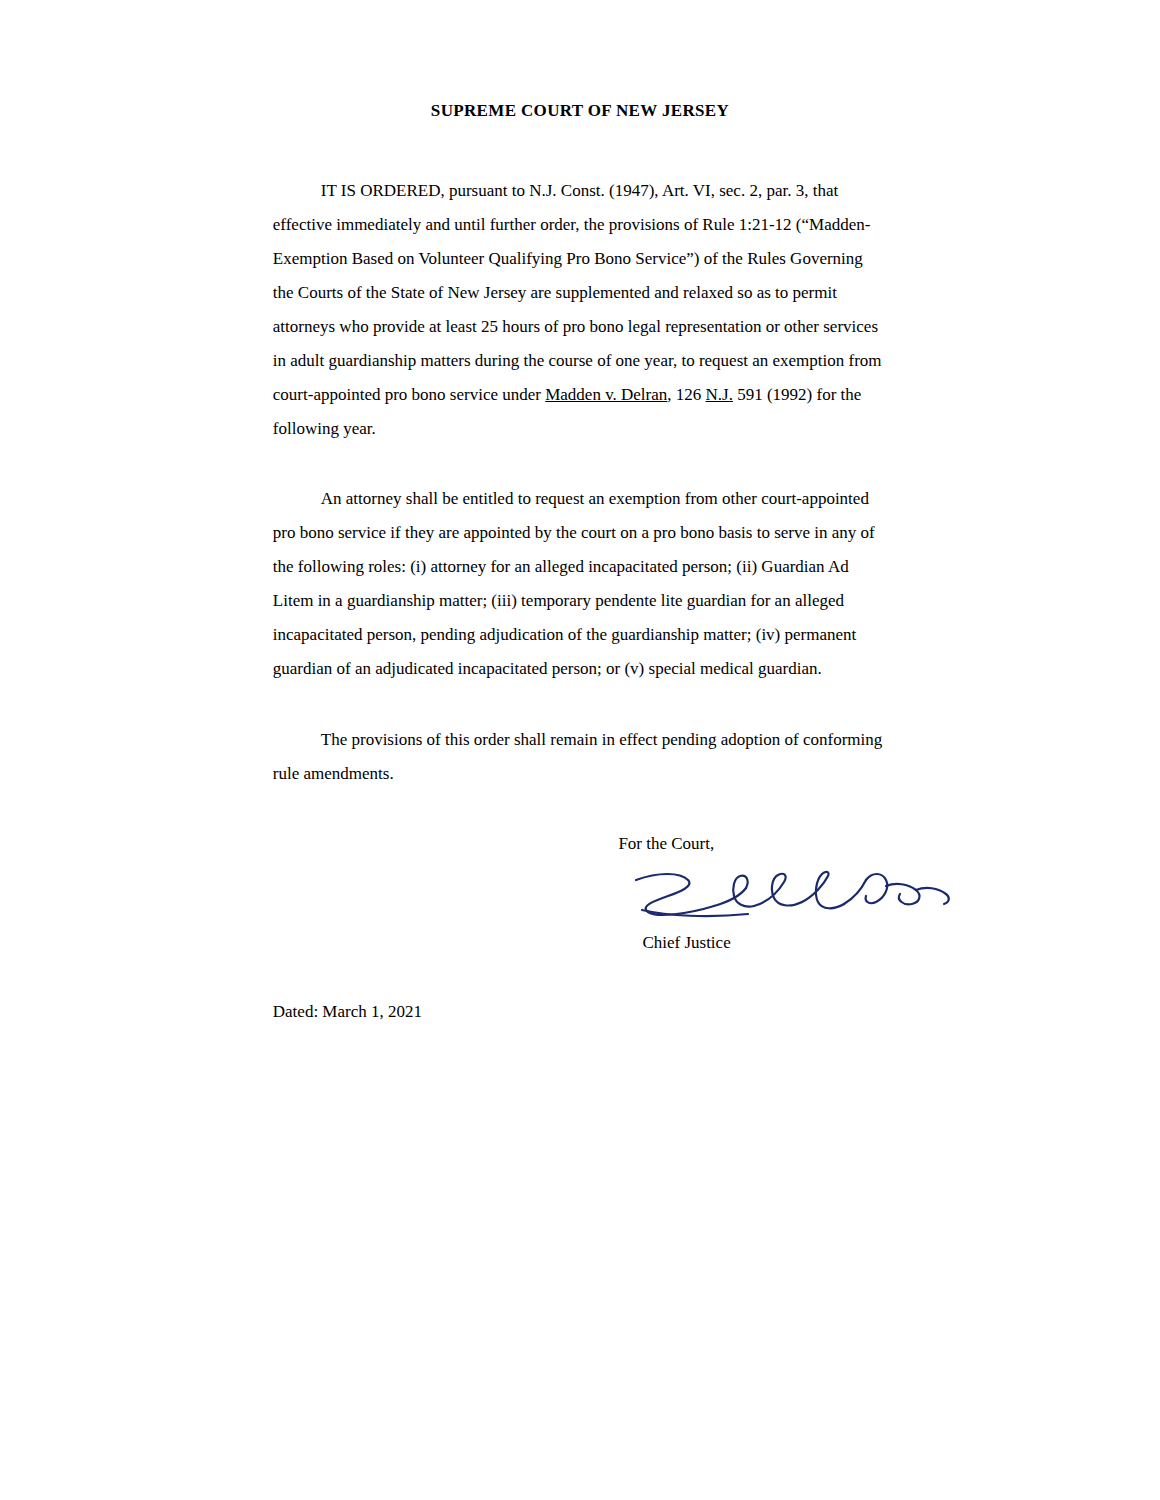Supreme Court of New Jersey
IT IS ORDERED, pursuant to N.J. Const. (1947), Art. VI, sec. 2, par. 3, that effective immediately and until further order, the provisions of Rule 1:21-12 (“Madden-Exemption Based on Volunteer Qualifying Pro Bono Service”) of the Rules Governing the Courts of the State of New Jersey are supplemented and relaxed so as to permit attorneys who provide at least 25 hours of pro bono legal representation or other services in adult guardianship matters during the course of one year, to request an exemption from court-appointed pro bono service under Madden v. Delran, 126 N.J. 591 (1992) for the following year.
An attorney shall be entitled to request an exemption from other court-appointed pro bono service if they are appointed by the court on a pro bono basis to serve in any of the following roles: (i) attorney for an alleged incapacitated person; (ii) Guardian Ad Litem in a guardianship matter; (iii) temporary pendente lite guardian for an alleged incapacitated person, pending adjudication of the guardianship matter; (iv) permanent guardian of an adjudicated incapacitated person; or (v) special medical guardian.
The provisions of this order shall remain in effect pending adoption of conforming rule amendments.
For the Court,
Chief Justice
Dated: March 1, 2021